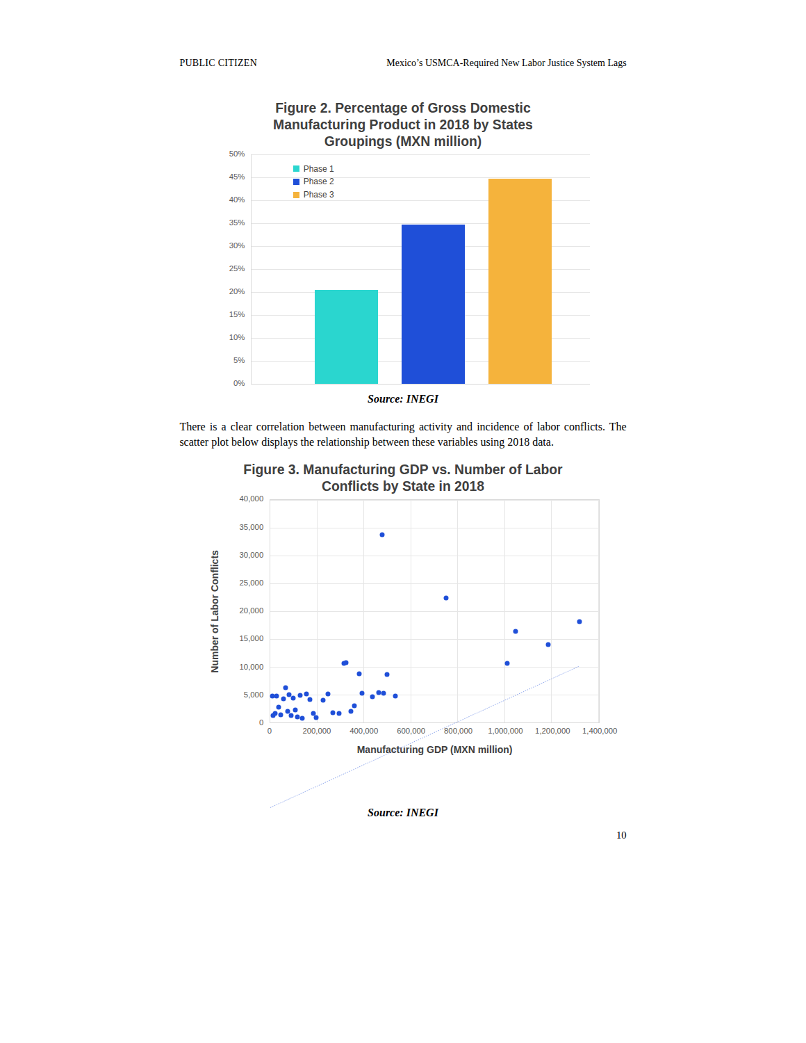PUBLIC CITIZEN
Mexico’s USMCA-Required New Labor Justice System Lags
Figure 2. Percentage of Gross Domestic
Manufacturing Product in 2018 by States
Groupings (MXN million)
50% 45% 40% 35% 30% 25% 20% 15% 10% 5% 0%
Phase 1
Phase 2
Phase 3
Source: INEGI
There is a clear correlation between manufacturing activity and incidence of labor conflicts. The scatter plot below displays the relationship between these variables using 2018 data.
Figure 3. Manufacturing GDP vs. Number of Labor
Conflicts by State in 2018
Number of Labor Conflicts
40,000 35,000 30,000 25,000 20,000 15,000 10,000 5,000 0
0 200,000 400,000 600,000 800,000 1,000,000 1,200,000 1,400,000
Manufacturing GDP (MXN million)
Source: INEGI
10